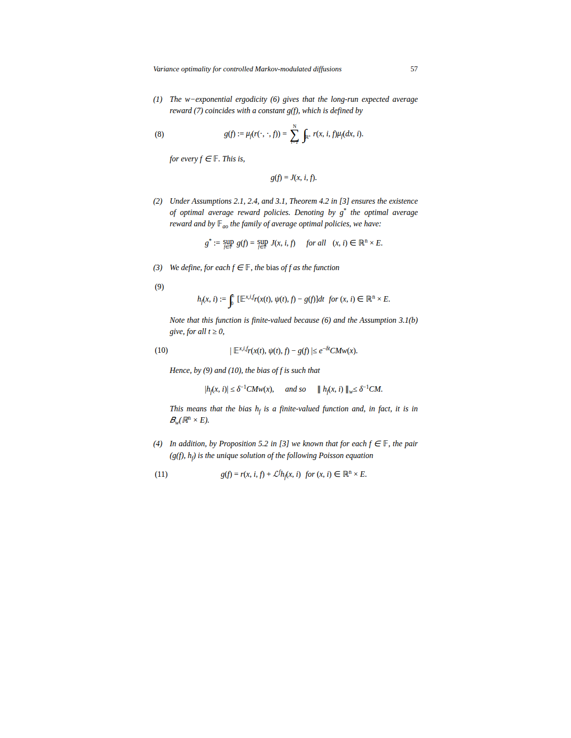Variance optimality for controlled Markov-modulated diffusions 57
(1)
The w−exponential ergodicity (6) gives that the long-run expected average reward (7) coincides with a constant g(f), which is defined by
(8) g(f) := μf(r(·, ·, f)) = N ∑ i=1 ∫ℝn r(x, i, f)μf(dx, i).
for every f ∈ 𝔽. This is,
g(f) = J(x, i, f).
(2)
Under Assumptions 2.1, 2.4, and 3.1, Theorem 4.2 in [3] ensures the existence of optimal average reward policies. Denoting by g* the optimal average reward and by 𝔽ao the family of average optimal policies, we have:
g* := sup f∈𝔽 g(f) = sup f∈𝔽 J(x, i, f) for all (x, i) ∈ ℝn × E.
(3)
We define, for each f ∈ 𝔽, the bias of f as the function
(9) hf(x, i) := ∫∞0 [𝔼x,i,fr(x(t), ψ(t), f) − g(f)]dt for (x, i) ∈ ℝn × E.
Note that this function is finite-valued because (6) and the Assumption 3.1(b) give, for all t ≥ 0,
(10) | 𝔼x,i,fr(x(t), ψ(t), f) − g(f) |≤ e−δtCMw(x).
Hence, by (9) and (10), the bias of f is such that
|hf(x, i)| ≤ δ−1CMw(x), and so ∥ hf(x, i) ∥w≤ δ−1CM.
This means that the bias hf is a finite-valued function and, in fact, it is in 𝐵w(ℝn × E).
(4)
In addition, by Proposition 5.2 in [3] we known that for each f ∈ 𝔽, the pair (g(f), hf) is the unique solution of the following Poisson equation
(11) g(f) = r(x, i, f) + ℒfhf(x, i) for (x, i) ∈ ℝn × E.